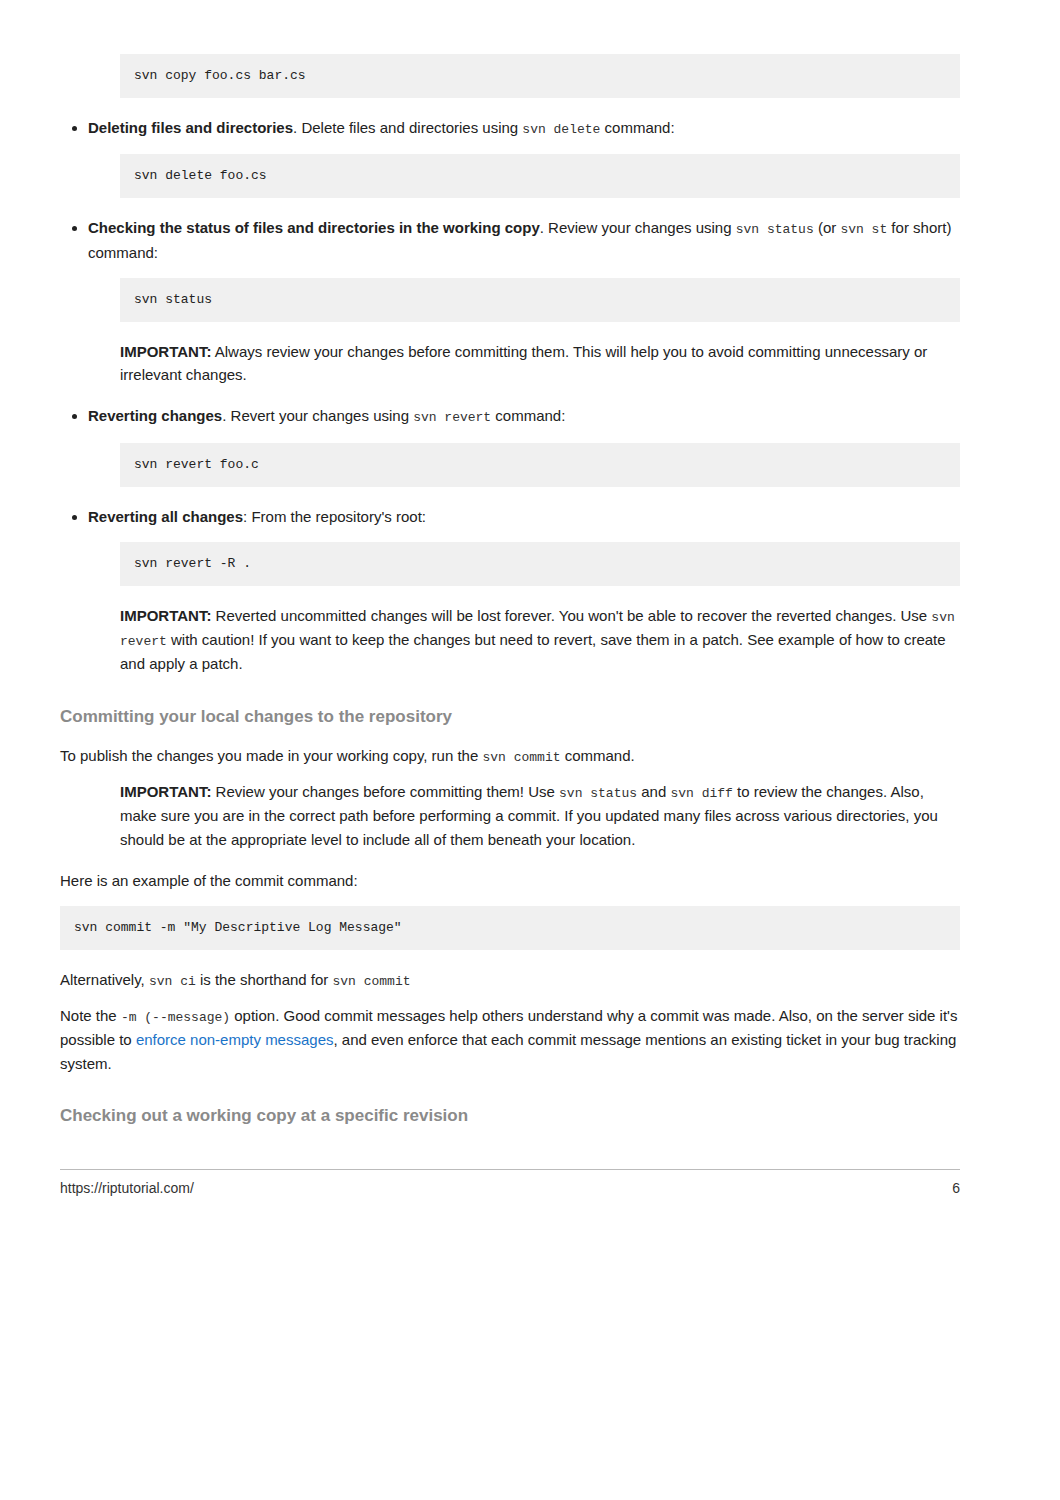svn copy foo.cs bar.cs
Deleting files and directories. Delete files and directories using svn delete command:
svn delete foo.cs
Checking the status of files and directories in the working copy. Review your changes using svn status (or svn st for short) command:
svn status
IMPORTANT: Always review your changes before committing them. This will help you to avoid committing unnecessary or irrelevant changes.
Reverting changes. Revert your changes using svn revert command:
svn revert foo.c
Reverting all changes: From the repository's root:
svn revert -R .
IMPORTANT: Reverted uncommitted changes will be lost forever. You won't be able to recover the reverted changes. Use svn revert with caution! If you want to keep the changes but need to revert, save them in a patch. See example of how to create and apply a patch.
Committing your local changes to the repository
To publish the changes you made in your working copy, run the svn commit command.
IMPORTANT: Review your changes before committing them! Use svn status and svn diff to review the changes. Also, make sure you are in the correct path before performing a commit. If you updated many files across various directories, you should be at the appropriate level to include all of them beneath your location.
Here is an example of the commit command:
svn commit -m "My Descriptive Log Message"
Alternatively, svn ci is the shorthand for svn commit
Note the -m (--message) option. Good commit messages help others understand why a commit was made. Also, on the server side it's possible to enforce non-empty messages, and even enforce that each commit message mentions an existing ticket in your bug tracking system.
Checking out a working copy at a specific revision
https://riptutorial.com/ 6